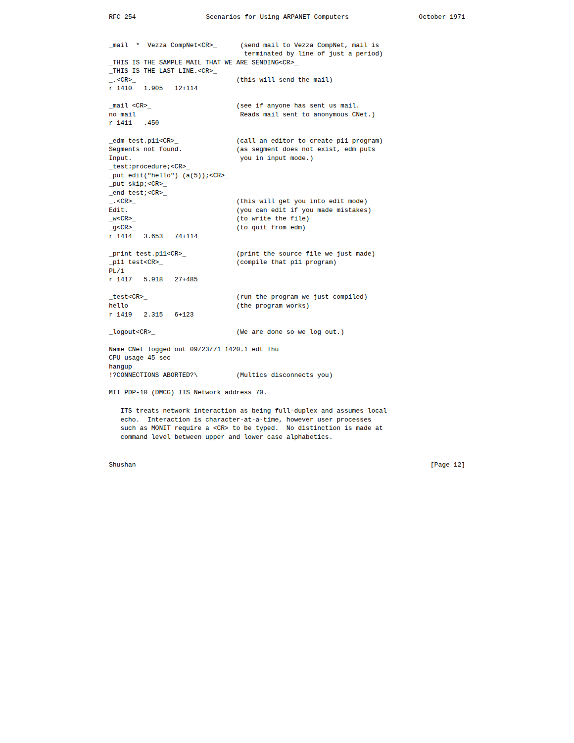RFC 254 Scenarios for Using ARPANET Computers October 1971
_mail  *  Vezza CompNet<CR>_      (send mail to Vezza CompNet, mail is
                                   terminated by line of just a period)
_THIS IS THE SAMPLE MAIL THAT WE ARE SENDING<CR>_
_THIS IS THE LAST LINE.<CR>_
_.<CR>_                          (this will send the mail)
r 1410   1.905   12+114

_mail <CR>_                      (see if anyone has sent us mail.
no mail                           Reads mail sent to anonymous CNet.)
r 1411   .450

_edm test.p11<CR>_               (call an editor to create p11 program)
Segments not found.              (as segment does not exist, edm puts
Input.                            you in input mode.)
_test:procedure;<CR>_
_put edit("hello") (a(5));<CR>_
_put skip;<CR>_
_end test;<CR>_
_.<CR>_                          (this will get you into edit mode)
Edit.                            (you can edit if you made mistakes)
_w<CR>_                          (to write the file)
_g<CR>_                          (to quit from edm)
r 1414   3.653   74+114

_print test.p11<CR>_             (print the source file we just made)
_p11 test<CR>_                   (compile that p11 program)
PL/1
r 1417   5.918   27+485

_test<CR>_                       (run the program we just compiled)
hello                            (the program works)
r 1419   2.315   6+123

_logout<CR>_                     (We are done so we log out.)

Name CNet logged out 09/23/71 1420.1 edt Thu
CPU usage 45 sec
hangup
!?CONNECTIONS ABORTED?\          (Multics disconnects you)

MIT PDP-10 (DMCG) ITS Network address 70.
   ITS treats network interaction as being full-duplex and assumes local
   echo.  Interaction is character-at-a-time, however user processes
   such as MONIT require a <CR> to be typed.  No distinction is made at
   command level between upper and lower case alphabetics.
Shushan [Page 12]